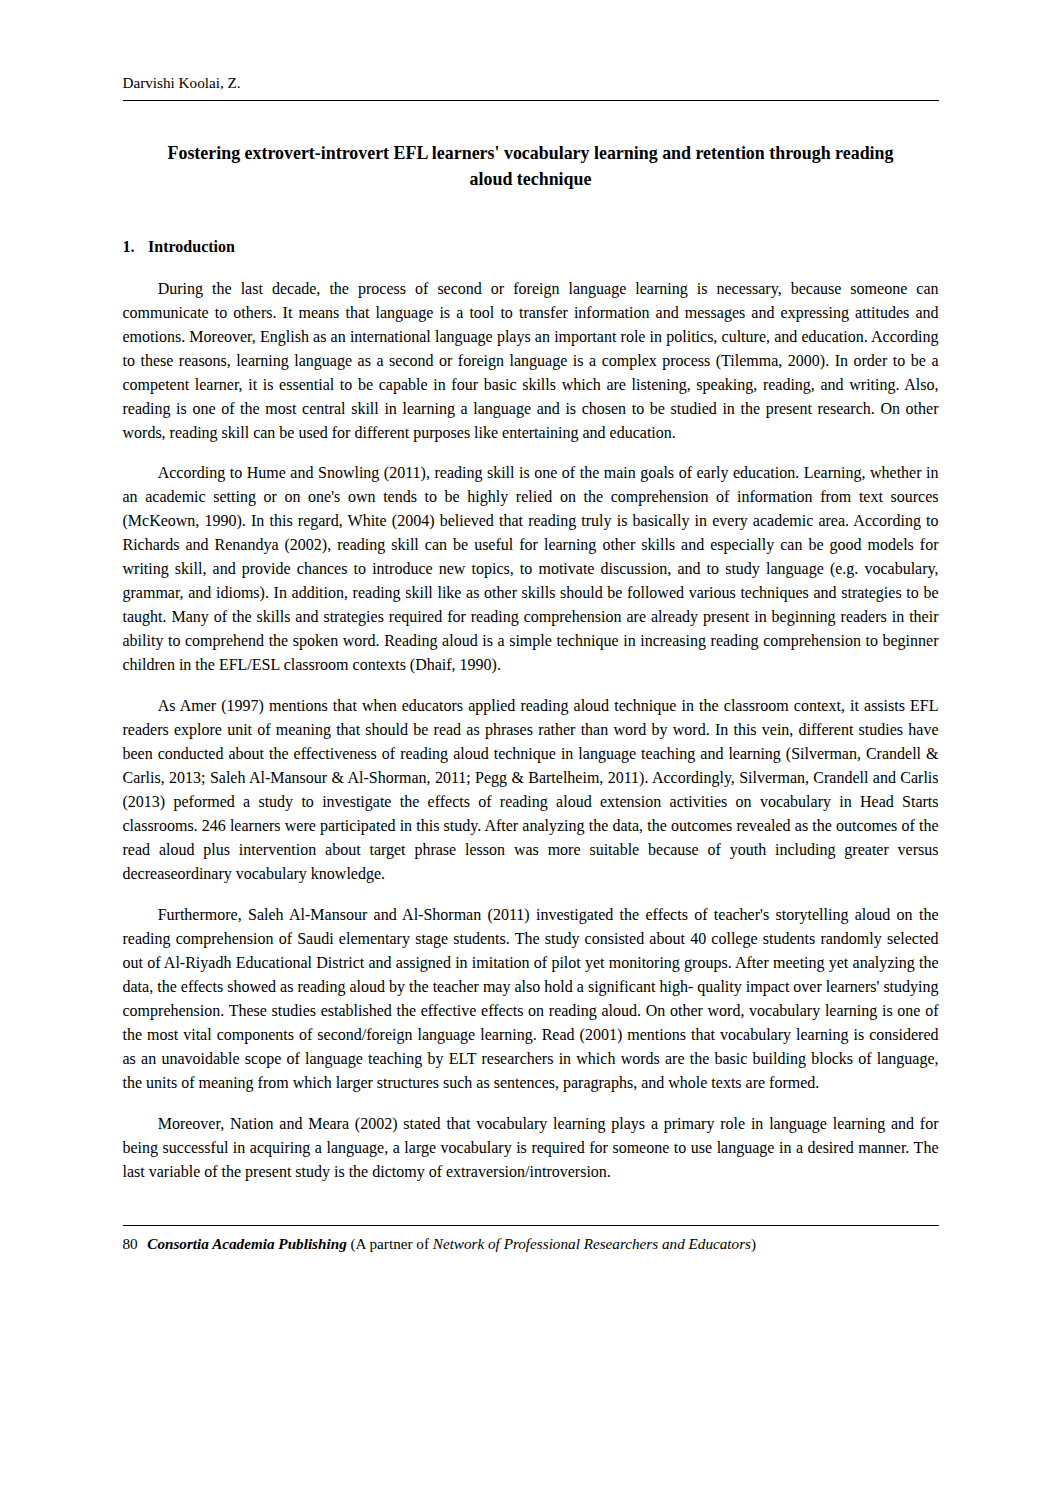Darvishi Koolai, Z.
Fostering extrovert-introvert EFL learners' vocabulary learning and retention through reading aloud technique
1. Introduction
During the last decade, the process of second or foreign language learning is necessary, because someone can communicate to others. It means that language is a tool to transfer information and messages and expressing attitudes and emotions. Moreover, English as an international language plays an important role in politics, culture, and education. According to these reasons, learning language as a second or foreign language is a complex process (Tilemma, 2000). In order to be a competent learner, it is essential to be capable in four basic skills which are listening, speaking, reading, and writing. Also, reading is one of the most central skill in learning a language and is chosen to be studied in the present research. On other words, reading skill can be used for different purposes like entertaining and education.
According to Hume and Snowling (2011), reading skill is one of the main goals of early education. Learning, whether in an academic setting or on one's own tends to be highly relied on the comprehension of information from text sources (McKeown, 1990). In this regard, White (2004) believed that reading truly is basically in every academic area. According to Richards and Renandya (2002), reading skill can be useful for learning other skills and especially can be good models for writing skill, and provide chances to introduce new topics, to motivate discussion, and to study language (e.g. vocabulary, grammar, and idioms). In addition, reading skill like as other skills should be followed various techniques and strategies to be taught. Many of the skills and strategies required for reading comprehension are already present in beginning readers in their ability to comprehend the spoken word. Reading aloud is a simple technique in increasing reading comprehension to beginner children in the EFL/ESL classroom contexts (Dhaif, 1990).
As Amer (1997) mentions that when educators applied reading aloud technique in the classroom context, it assists EFL readers explore unit of meaning that should be read as phrases rather than word by word. In this vein, different studies have been conducted about the effectiveness of reading aloud technique in language teaching and learning (Silverman, Crandell & Carlis, 2013; Saleh Al-Mansour & Al-Shorman, 2011; Pegg & Bartelheim, 2011). Accordingly, Silverman, Crandell and Carlis (2013) peformed a study to investigate the effects of reading aloud extension activities on vocabulary in Head Starts classrooms. 246 learners were participated in this study. After analyzing the data, the outcomes revealed as the outcomes of the read aloud plus intervention about target phrase lesson was more suitable because of youth including greater versus decreaseordinary vocabulary knowledge.
Furthermore, Saleh Al-Mansour and Al-Shorman (2011) investigated the effects of teacher's storytelling aloud on the reading comprehension of Saudi elementary stage students. The study consisted about 40 college students randomly selected out of Al-Riyadh Educational District and assigned in imitation of pilot yet monitoring groups. After meeting yet analyzing the data, the effects showed as reading aloud by the teacher may also hold a significant high- quality impact over learners' studying comprehension. These studies established the effective effects on reading aloud. On other word, vocabulary learning is one of the most vital components of second/foreign language learning. Read (2001) mentions that vocabulary learning is considered as an unavoidable scope of language teaching by ELT researchers in which words are the basic building blocks of language, the units of meaning from which larger structures such as sentences, paragraphs, and whole texts are formed.
Moreover, Nation and Meara (2002) stated that vocabulary learning plays a primary role in language learning and for being successful in acquiring a language, a large vocabulary is required for someone to use language in a desired manner. The last variable of the present study is the dictomy of extraversion/introversion.
80 Consortia Academia Publishing (A partner of Network of Professional Researchers and Educators)